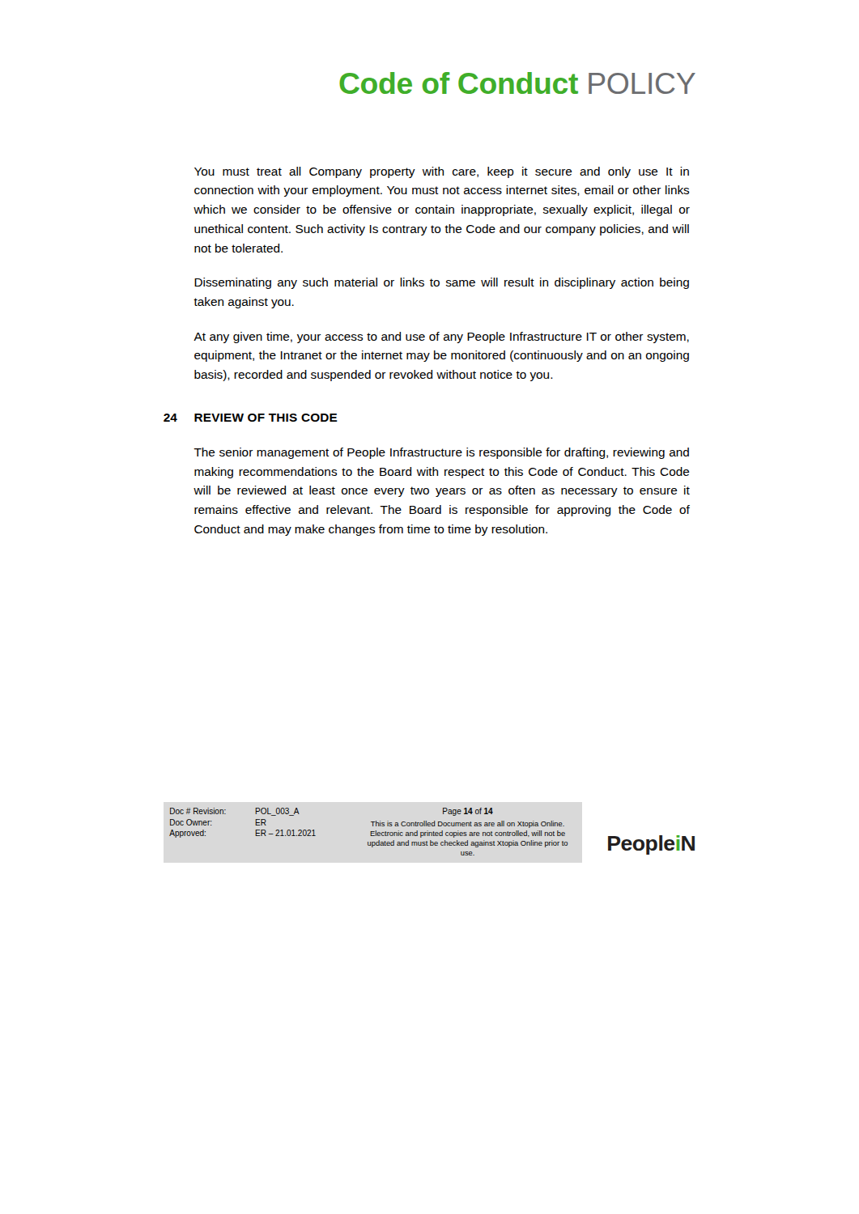Code of Conduct POLICY
You must treat all Company property with care, keep it secure and only use It in connection with your employment. You must not access internet sites, email or other links which we consider to be offensive or contain inappropriate, sexually explicit, illegal or unethical content. Such activity Is contrary to the Code and our company policies, and will not be tolerated.
Disseminating any such material or links to same will result in disciplinary action being taken against you.
At any given time, your access to and use of any People Infrastructure IT or other system, equipment, the Intranet or the internet may be monitored (continuously and on an ongoing basis), recorded and suspended or revoked without notice to you.
24 Review of this Code
The senior management of People Infrastructure is responsible for drafting, reviewing and making recommendations to the Board with respect to this Code of Conduct. This Code will be reviewed at least once every two years or as often as necessary to ensure it remains effective and relevant. The Board is responsible for approving the Code of Conduct and may make changes from time to time by resolution.
Doc # Revision: POL_003_A
Doc Owner: ER
Approved: ER – 21.01.2021
Page 14 of 14
This is a Controlled Document as are all on Xtopia Online. Electronic and printed copies are not controlled, will not be updated and must be checked against Xtopia Online prior to use.
PeopleiN